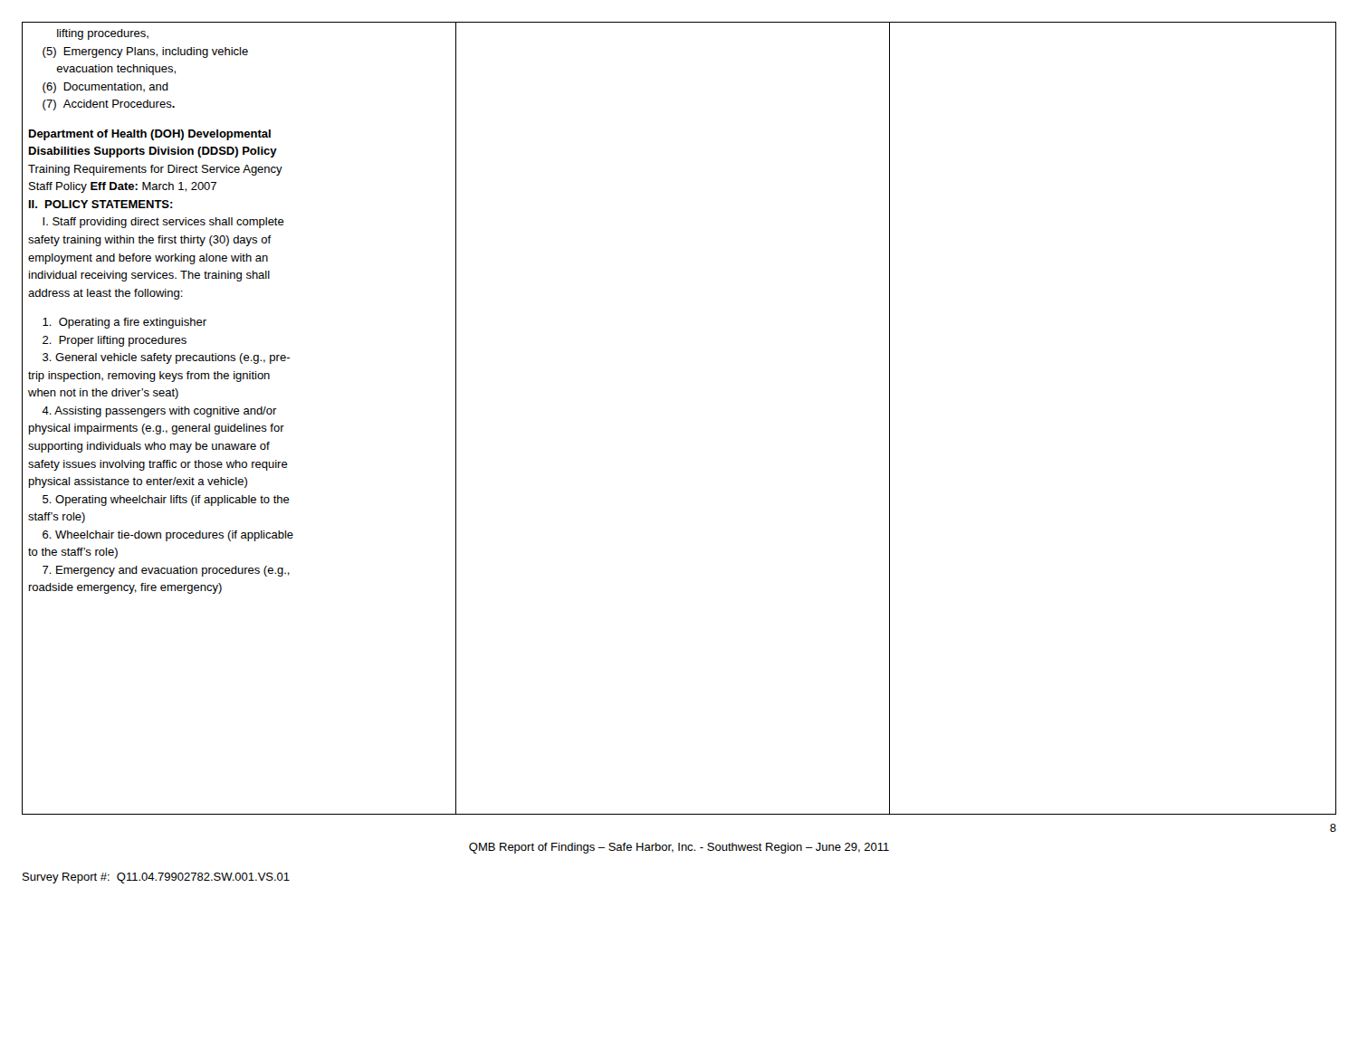| lifting procedures, (5) Emergency Plans, including vehicle evacuation techniques, (6) Documentation, and (7) Accident Procedures . Department of Health (DOH) Developmental Disabilities Supports Division (DDSD) Policy Training Requirements for Direct Service Agency Staff Policy Eff Date: March 1, 2007 II. POLICY STATEMENTS: I. Staff providing direct services shall complete safety training within the first thirty (30) days of employment and before working alone with an individual receiving services. The training shall address at least the following: 1. Operating a fire extinguisher 2. Proper lifting procedures 3. General vehicle safety precautions (e.g., pre- trip inspection, removing keys from the ignition when not in the driver’s seat) 4. Assisting passengers with cognitive and/or physical impairments (e.g., general guidelines for supporting individuals who may be unaware of safety issues involving traffic or those who require physical assistance to enter/exit a vehicle) 5. Operating wheelchair lifts (if applicable to the staff’s role) 6. Wheelchair tie-down procedures (if applicable to the staff’s role) 7. Emergency and evacuation procedures (e.g., roadside emergency, fire emergency) | | |
8
QMB Report of Findings – Safe Harbor, Inc. - Southwest Region – June 29, 2011
Survey Report #: Q11.04.79902782.SW.001.VS.01